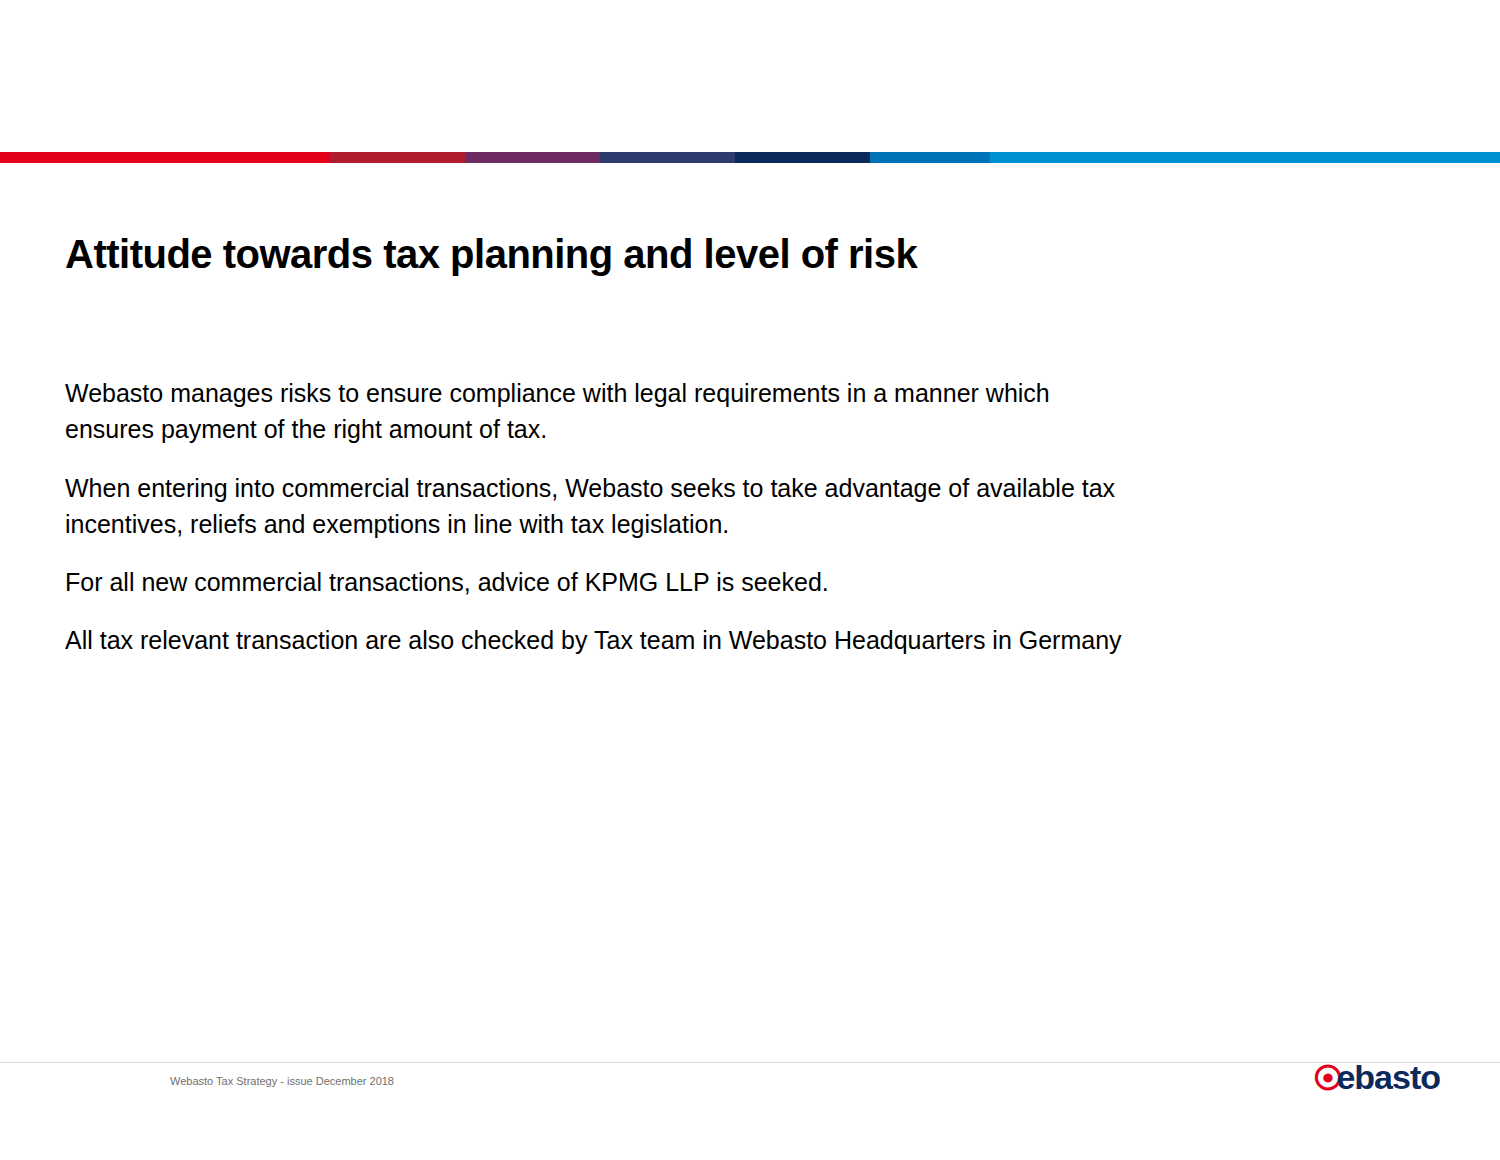Attitude towards tax planning and level of risk
Webasto manages risks to ensure compliance with legal requirements in a manner which ensures payment of the right amount of tax.
When entering into commercial transactions, Webasto seeks to take advantage of available tax incentives, reliefs and exemptions in line with tax legislation.
For all new commercial transactions, advice of KPMG LLP is seeked.
All tax relevant transaction are also checked by Tax team in Webasto Headquarters in Germany
Webasto Tax Strategy - issue December 2018
⦿ebasto